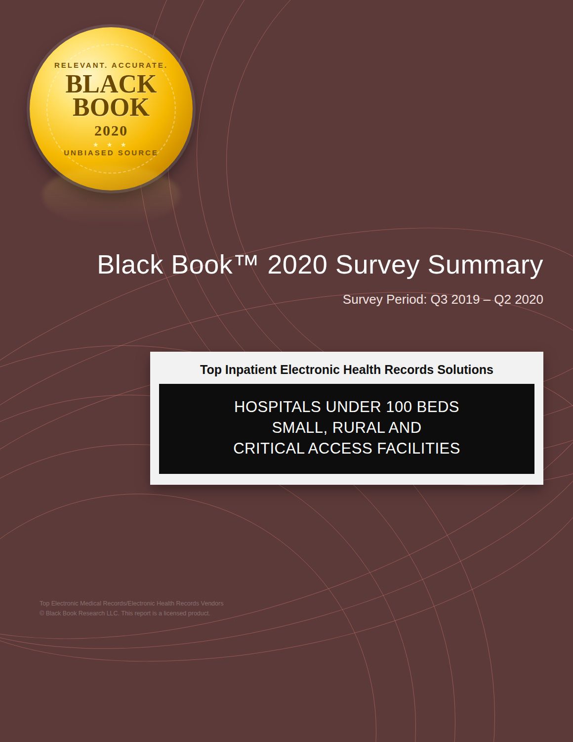Relevant. Accurate.
BLACK
BOOK
2020
★ ★ ★
Unbiased Source
Black Book™ 2020 Survey Summary
Survey Period: Q3 2019 – Q2 2020
Top Inpatient Electronic Health Records Solutions
HOSPITALS UNDER 100 BEDS
SMALL, RURAL AND
CRITICAL ACCESS FACILITIES
Top Electronic Medical Records/Electronic Health Records Vendors
© Black Book Research LLC. This report is a licensed product.